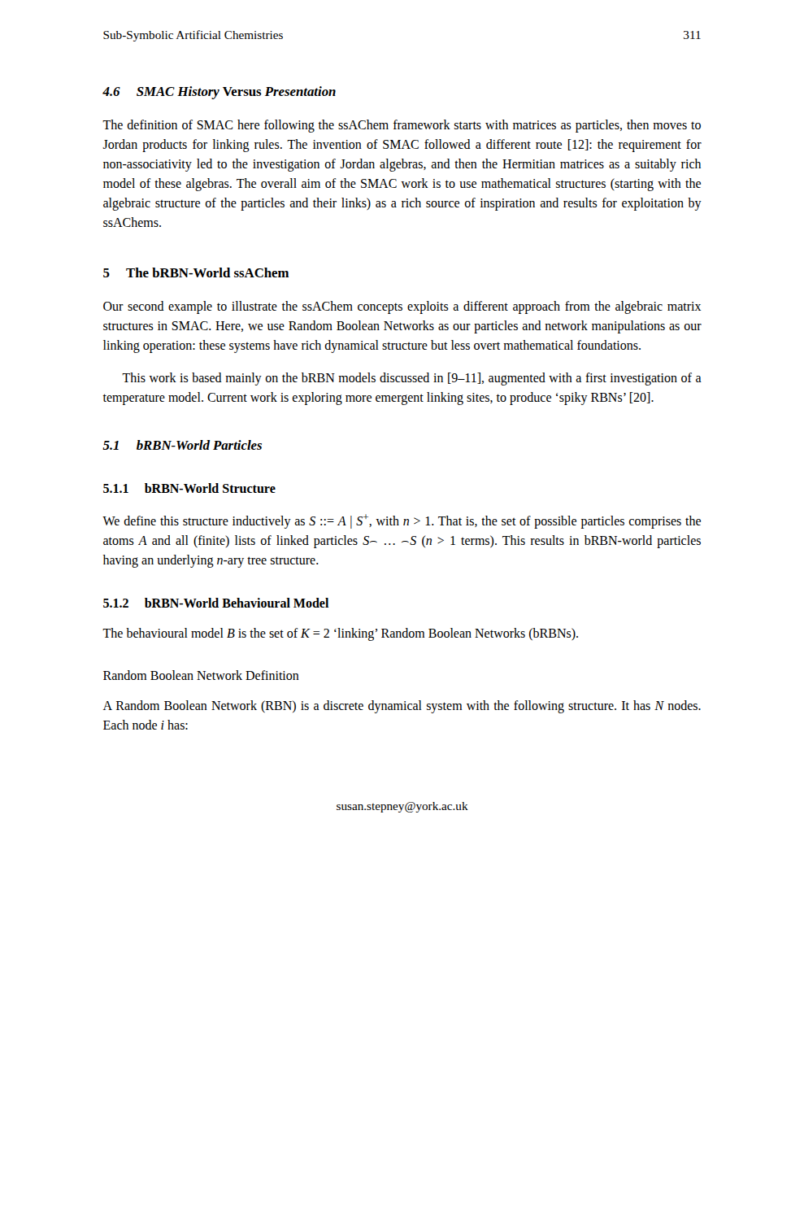Sub-Symbolic Artificial Chemistries 311
4.6 SMAC History Versus Presentation
The definition of SMAC here following the ssAChem framework starts with matrices as particles, then moves to Jordan products for linking rules. The invention of SMAC followed a different route [12]: the requirement for non-associativity led to the investigation of Jordan algebras, and then the Hermitian matrices as a suitably rich model of these algebras. The overall aim of the SMAC work is to use mathematical structures (starting with the algebraic structure of the particles and their links) as a rich source of inspiration and results for exploitation by ssAChems.
5 The bRBN-World ssAChem
Our second example to illustrate the ssAChem concepts exploits a different approach from the algebraic matrix structures in SMAC. Here, we use Random Boolean Networks as our particles and network manipulations as our linking operation: these systems have rich dynamical structure but less overt mathematical foundations.
This work is based mainly on the bRBN models discussed in [9–11], augmented with a first investigation of a temperature model. Current work is exploring more emergent linking sites, to produce ‘spiky RBNs’ [20].
5.1 bRBN-World Particles
5.1.1bRBN-World Structure
We define this structure inductively as S ::= A | S+, with n > 1. That is, the set of possible particles comprises the atoms A and all (finite) lists of linked particles S⌢ … ⌢S (n > 1 terms). This results in bRBN-world particles having an underlying n-ary tree structure.
5.1.2bRBN-World Behavioural Model
The behavioural model B is the set of K = 2 ‘linking’ Random Boolean Networks (bRBNs).
Random Boolean Network Definition
A Random Boolean Network (RBN) is a discrete dynamical system with the following structure. It has N nodes. Each node i has:
susan.stepney@york.ac.uk